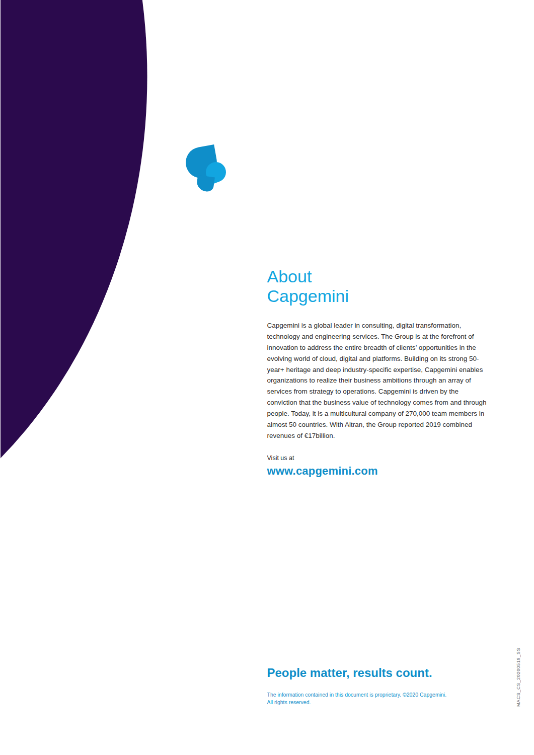About
Capgemini
Capgemini is a global leader in consulting, digital transformation, technology and engineering services. The Group is at the forefront of innovation to address the entire breadth of clients’ opportunities in the evolving world of cloud, digital and platforms. Building on its strong 50-year+ heritage and deep industry-specific expertise, Capgemini enables organizations to realize their business ambitions through an array of services from strategy to operations. Capgemini is driven by the conviction that the business value of technology comes from and through people. Today, it is a multicultural company of 270,000 team members in almost 50 countries. With Altran, the Group reported 2019 combined revenues of €17billion.
Visit us at
www.capgemini.com
People matter, results count.
The information contained in this document is proprietary. ©2020 Capgemini.
All rights reserved.
MACS_CS_20200519_SS